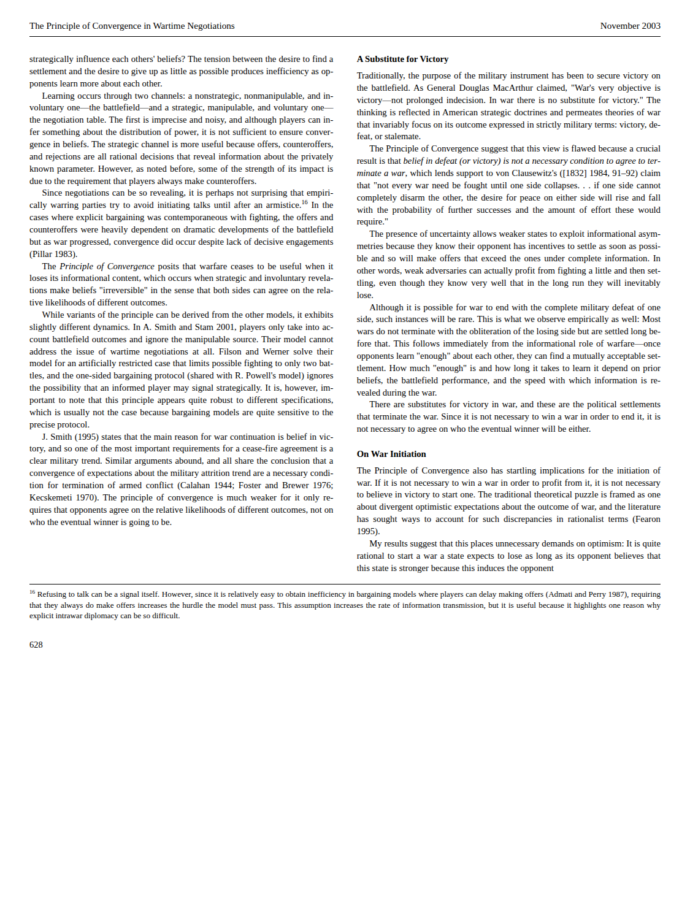The Principle of Convergence in Wartime Negotiations November 2003
strategically influence each others' beliefs? The tension between the desire to find a settlement and the desire to give up as little as possible produces inefficiency as opponents learn more about each other.
Learning occurs through two channels: a nonstrategic, nonmanipulable, and involuntary one—the battlefield—and a strategic, manipulable, and voluntary one—the negotiation table. The first is imprecise and noisy, and although players can infer something about the distribution of power, it is not sufficient to ensure convergence in beliefs. The strategic channel is more useful because offers, counteroffers, and rejections are all rational decisions that reveal information about the privately known parameter. However, as noted before, some of the strength of its impact is due to the requirement that players always make counteroffers.
Since negotiations can be so revealing, it is perhaps not surprising that empirically warring parties try to avoid initiating talks until after an armistice.16 In the cases where explicit bargaining was contemporaneous with fighting, the offers and counteroffers were heavily dependent on dramatic developments of the battlefield but as war progressed, convergence did occur despite lack of decisive engagements (Pillar 1983).
The Principle of Convergence posits that warfare ceases to be useful when it loses its informational content, which occurs when strategic and involuntary revelations make beliefs "irreversible" in the sense that both sides can agree on the relative likelihoods of different outcomes.
While variants of the principle can be derived from the other models, it exhibits slightly different dynamics. In A. Smith and Stam 2001, players only take into account battlefield outcomes and ignore the manipulable source. Their model cannot address the issue of wartime negotiations at all. Filson and Werner solve their model for an artificially restricted case that limits possible fighting to only two battles, and the one-sided bargaining protocol (shared with R. Powell's model) ignores the possibility that an informed player may signal strategically. It is, however, important to note that this principle appears quite robust to different specifications, which is usually not the case because bargaining models are quite sensitive to the precise protocol.
J. Smith (1995) states that the main reason for war continuation is belief in victory, and so one of the most important requirements for a cease-fire agreement is a clear military trend. Similar arguments abound, and all share the conclusion that a convergence of expectations about the military attrition trend are a necessary condition for termination of armed conflict (Calahan 1944; Foster and Brewer 1976; Kecskemeti 1970). The principle of convergence is much weaker for it only requires that opponents agree on the relative likelihoods of different outcomes, not on who the eventual winner is going to be.
A Substitute for Victory
Traditionally, the purpose of the military instrument has been to secure victory on the battlefield. As General Douglas MacArthur claimed, "War's very objective is victory—not prolonged indecision. In war there is no substitute for victory." The thinking is reflected in American strategic doctrines and permeates theories of war that invariably focus on its outcome expressed in strictly military terms: victory, defeat, or stalemate.
The Principle of Convergence suggest that this view is flawed because a crucial result is that belief in defeat (or victory) is not a necessary condition to agree to terminate a war, which lends support to von Clausewitz's ([1832] 1984, 91–92) claim that "not every war need be fought until one side collapses. . . if one side cannot completely disarm the other, the desire for peace on either side will rise and fall with the probability of further successes and the amount of effort these would require."
The presence of uncertainty allows weaker states to exploit informational asymmetries because they know their opponent has incentives to settle as soon as possible and so will make offers that exceed the ones under complete information. In other words, weak adversaries can actually profit from fighting a little and then settling, even though they know very well that in the long run they will inevitably lose.
Although it is possible for war to end with the complete military defeat of one side, such instances will be rare. This is what we observe empirically as well: Most wars do not terminate with the obliteration of the losing side but are settled long before that. This follows immediately from the informational role of warfare—once opponents learn "enough" about each other, they can find a mutually acceptable settlement. How much "enough" is and how long it takes to learn it depend on prior beliefs, the battlefield performance, and the speed with which information is revealed during the war.
There are substitutes for victory in war, and these are the political settlements that terminate the war. Since it is not necessary to win a war in order to end it, it is not necessary to agree on who the eventual winner will be either.
On War Initiation
The Principle of Convergence also has startling implications for the initiation of war. If it is not necessary to win a war in order to profit from it, it is not necessary to believe in victory to start one. The traditional theoretical puzzle is framed as one about divergent optimistic expectations about the outcome of war, and the literature has sought ways to account for such discrepancies in rationalist terms (Fearon 1995).
My results suggest that this places unnecessary demands on optimism: It is quite rational to start a war a state expects to lose as long as its opponent believes that this state is stronger because this induces the opponent
16 Refusing to talk can be a signal itself. However, since it is relatively easy to obtain inefficiency in bargaining models where players can delay making offers (Admati and Perry 1987), requiring that they always do make offers increases the hurdle the model must pass. This assumption increases the rate of information transmission, but it is useful because it highlights one reason why explicit intrawar diplomacy can be so difficult.
628